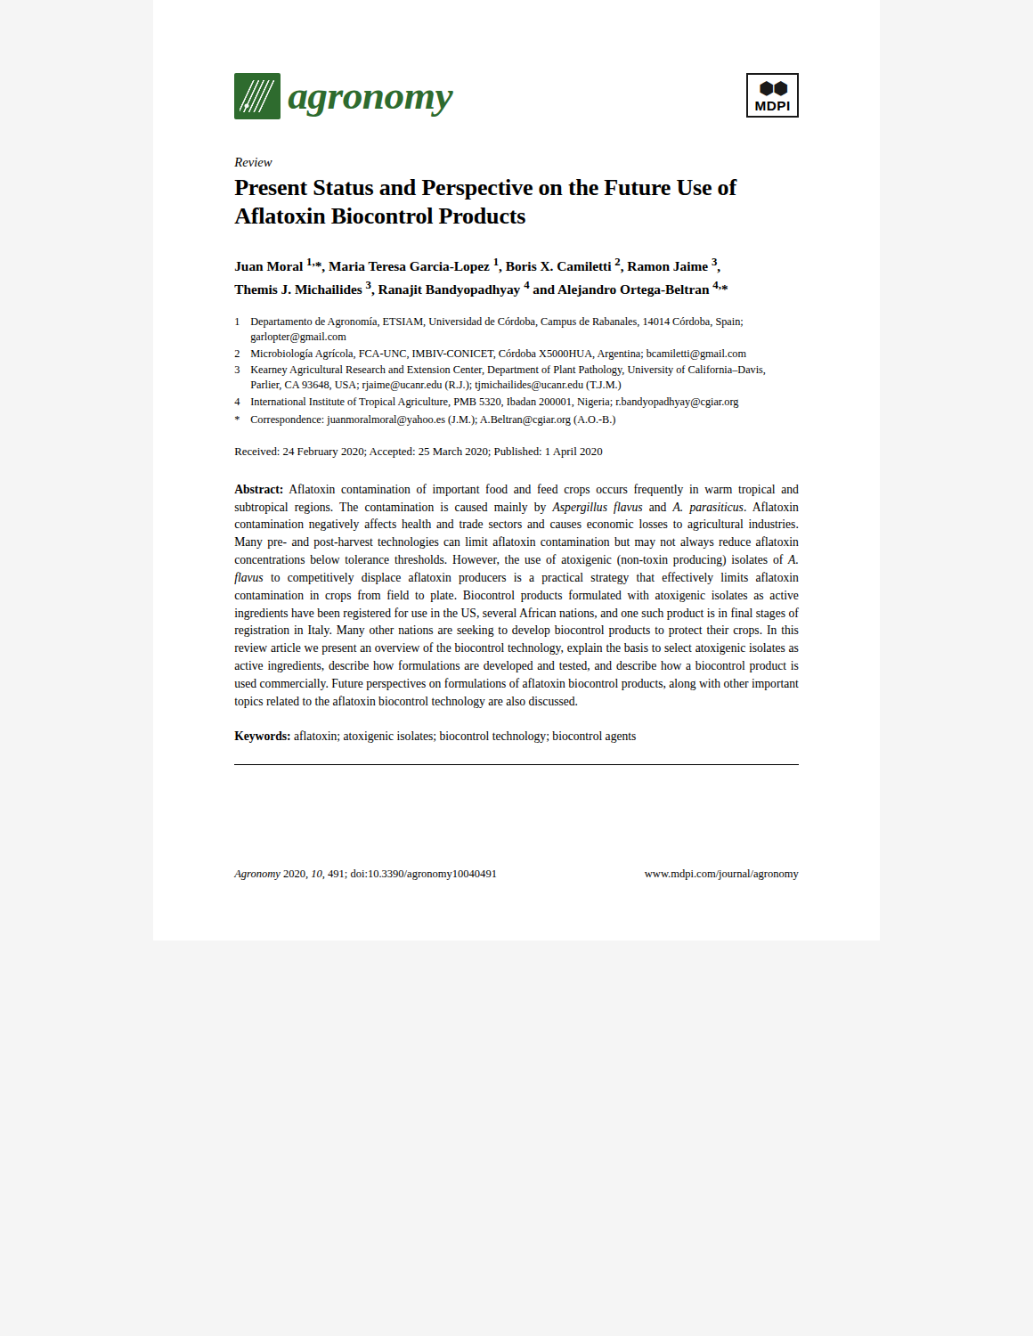agronomy
⬢⬢
MDPI
Review
Present Status and Perspective on the Future Use of Aflatoxin Biocontrol Products
Juan Moral 1,*, Maria Teresa Garcia-Lopez 1, Boris X. Camiletti 2, Ramon Jaime 3,
Themis J. Michailides 3, Ranajit Bandyopadhyay 4 and Alejandro Ortega-Beltran 4,*
1 Departamento de Agronomía, ETSIAM, Universidad de Córdoba, Campus de Rabanales, 14014 Córdoba, Spain; garlopter@gmail.com
2 Microbiología Agrícola, FCA-UNC, IMBIV-CONICET, Córdoba X5000HUA, Argentina; bcamiletti@gmail.com
3 Kearney Agricultural Research and Extension Center, Department of Plant Pathology, University of California–Davis, Parlier, CA 93648, USA; rjaime@ucanr.edu (R.J.); tjmichailides@ucanr.edu (T.J.M.)
4 International Institute of Tropical Agriculture, PMB 5320, Ibadan 200001, Nigeria; r.bandyopadhyay@cgiar.org
*Correspondence: juanmoralmoral@yahoo.es (J.M.); A.Beltran@cgiar.org (A.O.-B.)
Received: 24 February 2020; Accepted: 25 March 2020; Published: 1 April 2020
Abstract: Aflatoxin contamination of important food and feed crops occurs frequently in warm tropical and subtropical regions. The contamination is caused mainly by Aspergillus flavus and A. parasiticus. Aflatoxin contamination negatively affects health and trade sectors and causes economic losses to agricultural industries. Many pre- and post-harvest technologies can limit aflatoxin contamination but may not always reduce aflatoxin concentrations below tolerance thresholds. However, the use of atoxigenic (non-toxin producing) isolates of A. flavus to competitively displace aflatoxin producers is a practical strategy that effectively limits aflatoxin contamination in crops from field to plate. Biocontrol products formulated with atoxigenic isolates as active ingredients have been registered for use in the US, several African nations, and one such product is in final stages of registration in Italy. Many other nations are seeking to develop biocontrol products to protect their crops. In this review article we present an overview of the biocontrol technology, explain the basis to select atoxigenic isolates as active ingredients, describe how formulations are developed and tested, and describe how a biocontrol product is used commercially. Future perspectives on formulations of aflatoxin biocontrol products, along with other important topics related to the aflatoxin biocontrol technology are also discussed.
Keywords: aflatoxin; atoxigenic isolates; biocontrol technology; biocontrol agents
Agronomy 2020, 10, 491; doi:10.3390/agronomy10040491
www.mdpi.com/journal/agronomy